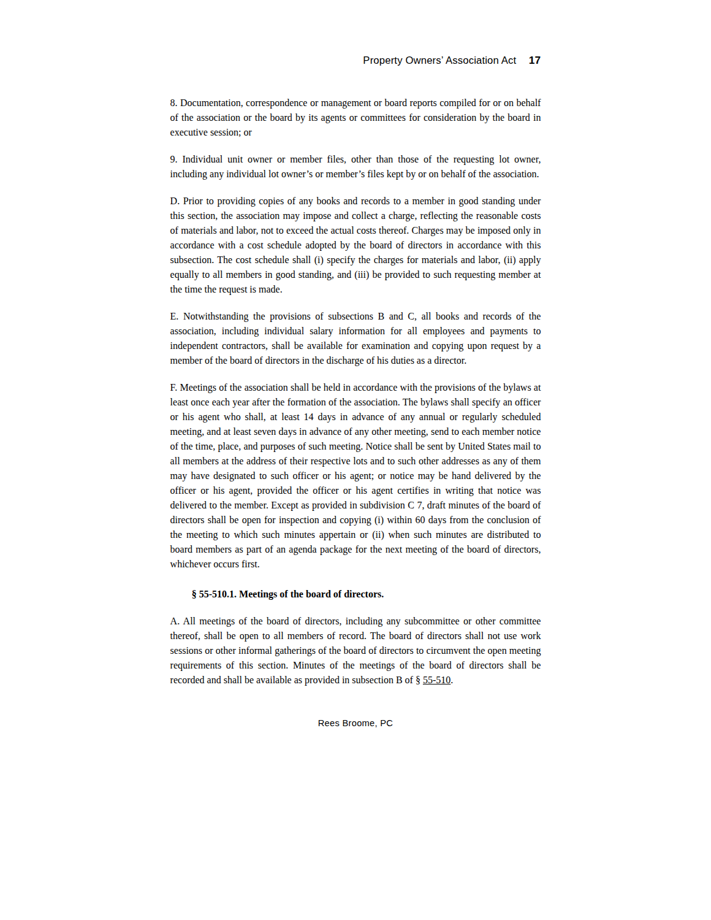Property Owners’ Association Act 17
8. Documentation, correspondence or management or board reports compiled for or on behalf of the association or the board by its agents or committees for consideration by the board in executive session; or
9. Individual unit owner or member files, other than those of the requesting lot owner, including any individual lot owner’s or member’s files kept by or on behalf of the association.
D. Prior to providing copies of any books and records to a member in good standing under this section, the association may impose and collect a charge, reflecting the reasonable costs of materials and labor, not to exceed the actual costs thereof. Charges may be imposed only in accordance with a cost schedule adopted by the board of directors in accordance with this subsection. The cost schedule shall (i) specify the charges for materials and labor, (ii) apply equally to all members in good standing, and (iii) be provided to such requesting member at the time the request is made.
E. Notwithstanding the provisions of subsections B and C, all books and records of the association, including individual salary information for all employees and payments to independent contractors, shall be available for examination and copying upon request by a member of the board of directors in the discharge of his duties as a director.
F. Meetings of the association shall be held in accordance with the provisions of the bylaws at least once each year after the formation of the association. The bylaws shall specify an officer or his agent who shall, at least 14 days in advance of any annual or regularly scheduled meeting, and at least seven days in advance of any other meeting, send to each member notice of the time, place, and purposes of such meeting. Notice shall be sent by United States mail to all members at the address of their respective lots and to such other addresses as any of them may have designated to such officer or his agent; or notice may be hand delivered by the officer or his agent, provided the officer or his agent certifies in writing that notice was delivered to the member. Except as provided in subdivision C 7, draft minutes of the board of directors shall be open for inspection and copying (i) within 60 days from the conclusion of the meeting to which such minutes appertain or (ii) when such minutes are distributed to board members as part of an agenda package for the next meeting of the board of directors, whichever occurs first.
§ 55-510.1. Meetings of the board of directors.
A. All meetings of the board of directors, including any subcommittee or other committee thereof, shall be open to all members of record. The board of directors shall not use work sessions or other informal gatherings of the board of directors to circumvent the open meeting requirements of this section. Minutes of the meetings of the board of directors shall be recorded and shall be available as provided in subsection B of § 55-510.
Rees Broome, PC